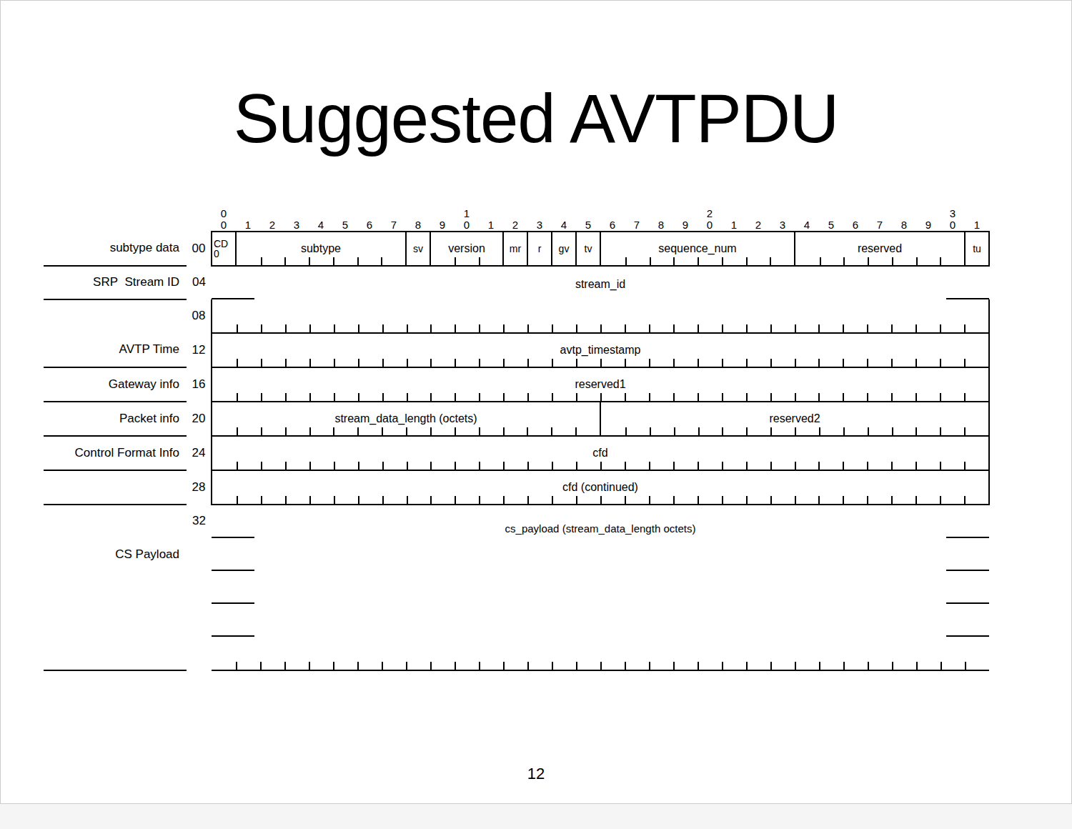Suggested AVTPDU
| | | 0 0 | 1 | 2 | 3 | 4 | 5 | 6 | 7 | 8 | 9 | 1 0 | 1 | 2 | 3 | 4 | 5 | 6 | 7 | 8 | 9 | 2 0 | 1 | 2 | 3 | 4 | 5 | 6 | 7 | 8 | 9 | 3 0 | 1 |
| subtype data | 00 | CD 0 | subtype | sv | version | mr | r | gv | tv | sequence_num | reserved | tu |
| SRP Stream ID | 04 | |
| | 08 | stream_id |
| AVTP Time | 12 | avtp_timestamp |
| Gateway info | 16 | reserved1 |
| Packet info | 20 | stream_data_length (octets) | reserved2 |
| Control Format Info | 24 | cfd |
| | 28 | cfd (continued) |
| | 32 | |
| CS Payload | | cs_payload (stream_data_length octets) |
12